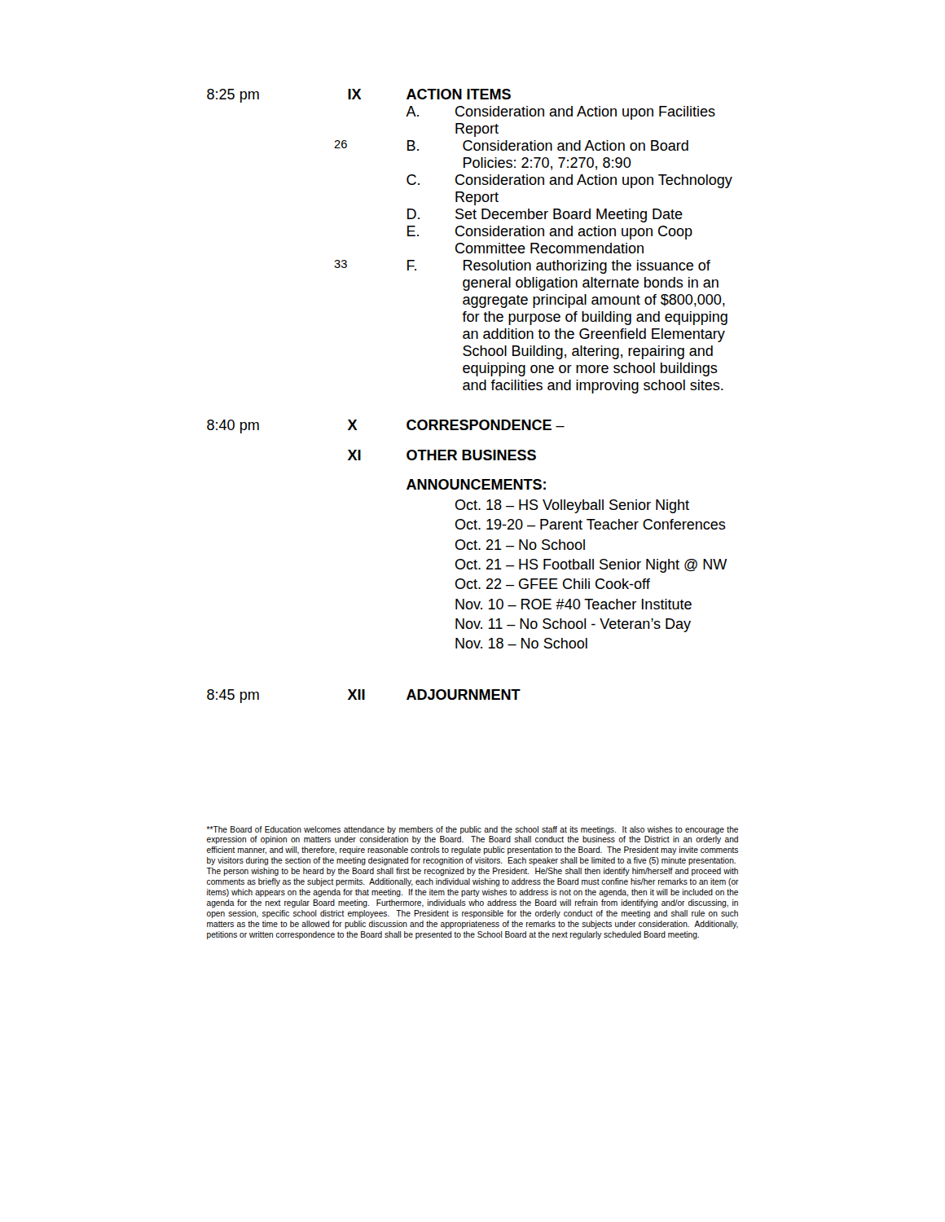| 8:25 pm | | IX | ACTION ITEMS |
| | | | A. Consideration and Action upon Facilities Report |
| | 26 | | B. Consideration and Action on Board Policies: 2:70, 7:270, 8:90 |
| | | | C. Consideration and Action upon Technology Report |
| | | | D. Set December Board Meeting Date |
| | | | E. Consideration and action upon Coop Committee Recommendation |
| | 33 | | F. Resolution authorizing the issuance of general obligation alternate bonds in an aggregate principal amount of $800,000, for the purpose of building and equipping an addition to the Greenfield Elementary School Building, altering, repairing and equipping one or more school buildings and facilities and improving school sites. |
| 8:40 pm | | X | CORRESPONDENCE – |
| | | XI | OTHER BUSINESS |
| | | | ANNOUNCEMENTS: Oct. 18 – HS Volleyball Senior Night Oct. 19-20 – Parent Teacher Conferences Oct. 21 – No School Oct. 21 – HS Football Senior Night @ NW Oct. 22 – GFEE Chili Cook-off Nov. 10 – ROE #40 Teacher Institute Nov. 11 – No School - Veteran’s Day Nov. 18 – No School |
| 8:45 pm | | XII | ADJOURNMENT |
**The Board of Education welcomes attendance by members of the public and the school staff at its meetings. It also wishes to encourage the expression of opinion on matters under consideration by the Board. The Board shall conduct the business of the District in an orderly and efficient manner, and will, therefore, require reasonable controls to regulate public presentation to the Board. The President may invite comments by visitors during the section of the meeting designated for recognition of visitors. Each speaker shall be limited to a five (5) minute presentation. The person wishing to be heard by the Board shall first be recognized by the President. He/She shall then identify him/herself and proceed with comments as briefly as the subject permits. Additionally, each individual wishing to address the Board must confine his/her remarks to an item (or items) which appears on the agenda for that meeting. If the item the party wishes to address is not on the agenda, then it will be included on the agenda for the next regular Board meeting. Furthermore, individuals who address the Board will refrain from identifying and/or discussing, in open session, specific school district employees. The President is responsible for the orderly conduct of the meeting and shall rule on such matters as the time to be allowed for public discussion and the appropriateness of the remarks to the subjects under consideration. Additionally, petitions or written correspondence to the Board shall be presented to the School Board at the next regularly scheduled Board meeting.